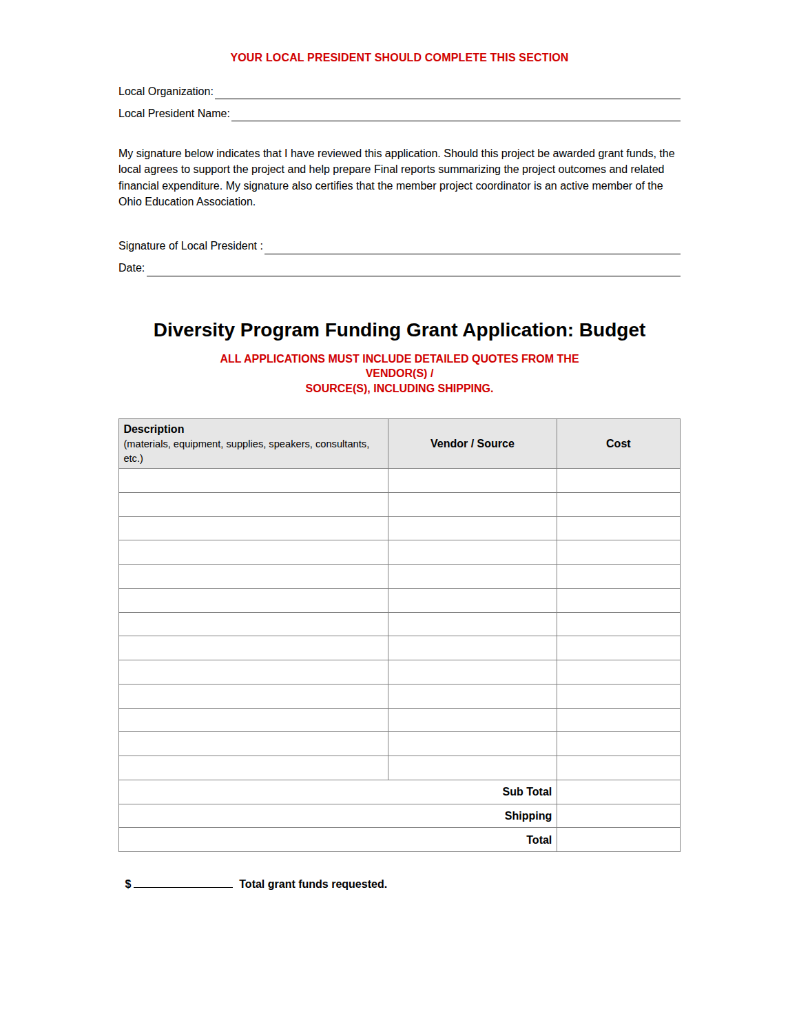YOUR LOCAL PRESIDENT SHOULD COMPLETE THIS SECTION
Local Organization:
Local President Name:
My signature below indicates that I have reviewed this application. Should this project be awarded grant funds, the local agrees to support the project and help prepare Final reports summarizing the project outcomes and related financial expenditure. My signature also certifies that the member project coordinator is an active member of the Ohio Education Association.
Signature of Local President :
Date:
Diversity Program Funding Grant Application: Budget
ALL APPLICATIONS MUST INCLUDE DETAILED QUOTES FROM THE VENDOR(S) /
SOURCE(S), INCLUDING SHIPPING.
| Description (materials, equipment, supplies, speakers, consultants, etc.) | Vendor / Source | Cost |
| --- | --- | --- |
| Sub Total | |
| Shipping | |
| Total | |
$ Total grant funds requested.